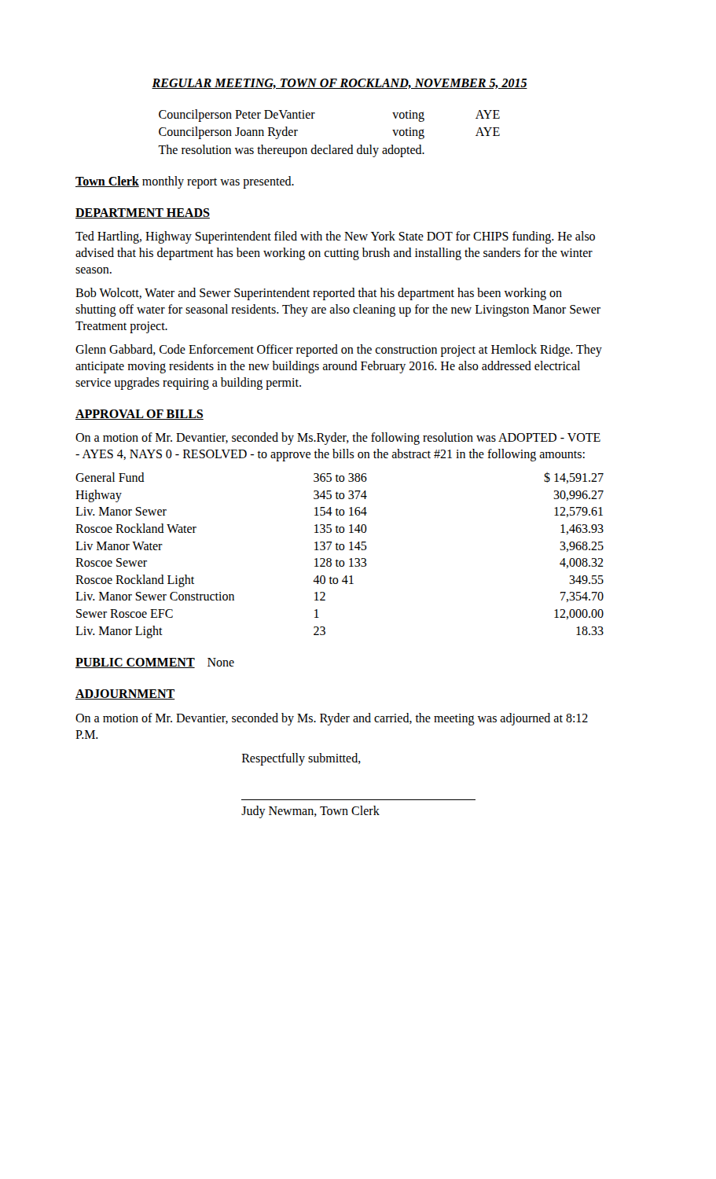REGULAR MEETING, TOWN OF ROCKLAND, NOVEMBER 5, 2015
Councilperson Peter DeVantier voting AYE
Councilperson Joann Ryder voting AYE
The resolution was thereupon declared duly adopted.
Town Clerk monthly report was presented.
DEPARTMENT HEADS
Ted Hartling, Highway Superintendent filed with the New York State DOT for CHIPS funding. He also advised that his department has been working on cutting brush and installing the sanders for the winter season.
Bob Wolcott, Water and Sewer Superintendent reported that his department has been working on shutting off water for seasonal residents. They are also cleaning up for the new Livingston Manor Sewer Treatment project.
Glenn Gabbard, Code Enforcement Officer reported on the construction project at Hemlock Ridge. They anticipate moving residents in the new buildings around February 2016. He also addressed electrical service upgrades requiring a building permit.
APPROVAL OF BILLS
On a motion of Mr. Devantier, seconded by Ms.Ryder, the following resolution was ADOPTED - VOTE - AYES 4, NAYS 0 - RESOLVED - to approve the bills on the abstract #21 in the following amounts:
| General Fund | 365 to 386 | $ 14,591.27 |
| Highway | 345 to 374 | 30,996.27 |
| Liv. Manor Sewer | 154 to 164 | 12,579.61 |
| Roscoe Rockland Water | 135 to 140 | 1,463.93 |
| Liv Manor Water | 137 to 145 | 3,968.25 |
| Roscoe Sewer | 128 to 133 | 4,008.32 |
| Roscoe Rockland Light | 40 to 41 | 349.55 |
| Liv. Manor Sewer Construction | 12 | 7,354.70 |
| Sewer Roscoe EFC | 1 | 12,000.00 |
| Liv. Manor Light | 23 | 18.33 |
PUBLIC COMMENT None
ADJOURNMENT
On a motion of Mr. Devantier, seconded by Ms. Ryder and carried, the meeting was adjourned at 8:12 P.M.
Respectfully submitted,
Judy Newman, Town Clerk